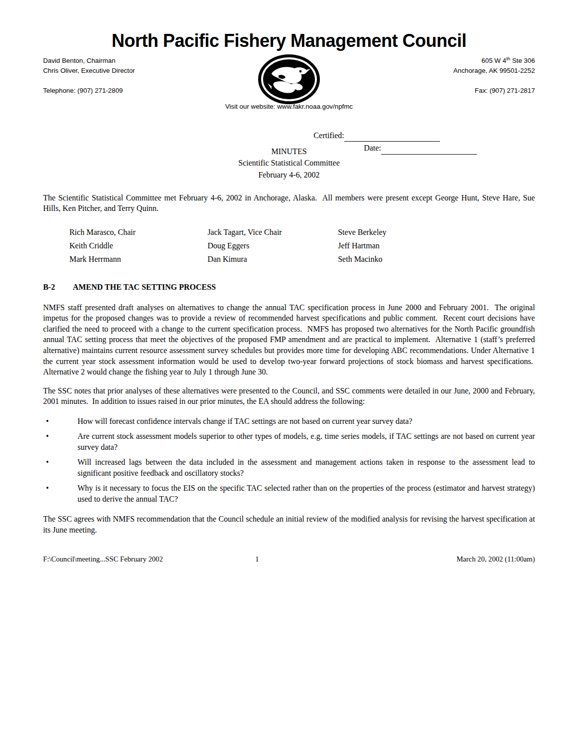North Pacific Fishery Management Council
David Benton, Chairman
Chris Oliver, Executive Director
605 W 4th Ste 306
Anchorage, AK 99501-2252
Telephone: (907) 271-2809
Fax: (907) 271-2817
Visit our website: www.fakr.noaa.gov/npfmc
Certified:
Date:
MINUTES
Scientific Statistical Committee
February 4-6, 2002
The Scientific Statistical Committee met February 4-6, 2002 in Anchorage, Alaska. All members were present except George Hunt, Steve Hare, Sue Hills, Ken Pitcher, and Terry Quinn.
| Rich Marasco, Chair | Jack Tagart, Vice Chair | Steve Berkeley |
| Keith Criddle | Doug Eggers | Jeff Hartman |
| Mark Herrmann | Dan Kimura | Seth Macinko |
B-2 AMEND THE TAC SETTING PROCESS
NMFS staff presented draft analyses on alternatives to change the annual TAC specification process in June 2000 and February 2001. The original impetus for the proposed changes was to provide a review of recommended harvest specifications and public comment. Recent court decisions have clarified the need to proceed with a change to the current specification process. NMFS has proposed two alternatives for the North Pacific groundfish annual TAC setting process that meet the objectives of the proposed FMP amendment and are practical to implement. Alternative 1 (staff’s preferred alternative) maintains current resource assessment survey schedules but provides more time for developing ABC recommendations. Under Alternative 1 the current year stock assessment information would be used to develop two-year forward projections of stock biomass and harvest specifications. Alternative 2 would change the fishing year to July 1 through June 30.
The SSC notes that prior analyses of these alternatives were presented to the Council, and SSC comments were detailed in our June, 2000 and February, 2001 minutes. In addition to issues raised in our prior minutes, the EA should address the following:
How will forecast confidence intervals change if TAC settings are not based on current year survey data?
Are current stock assessment models superior to other types of models, e.g. time series models, if TAC settings are not based on current year survey data?
Will increased lags between the data included in the assessment and management actions taken in response to the assessment lead to significant positive feedback and oscillatory stocks?
Why is it necessary to focus the EIS on the specific TAC selected rather than on the properties of the process (estimator and harvest strategy) used to derive the annual TAC?
The SSC agrees with NMFS recommendation that the Council schedule an initial review of the modified analysis for revising the harvest specification at its June meeting.
F:\Council\meeting...SSC February 2002
1
March 20, 2002 (11:00am)